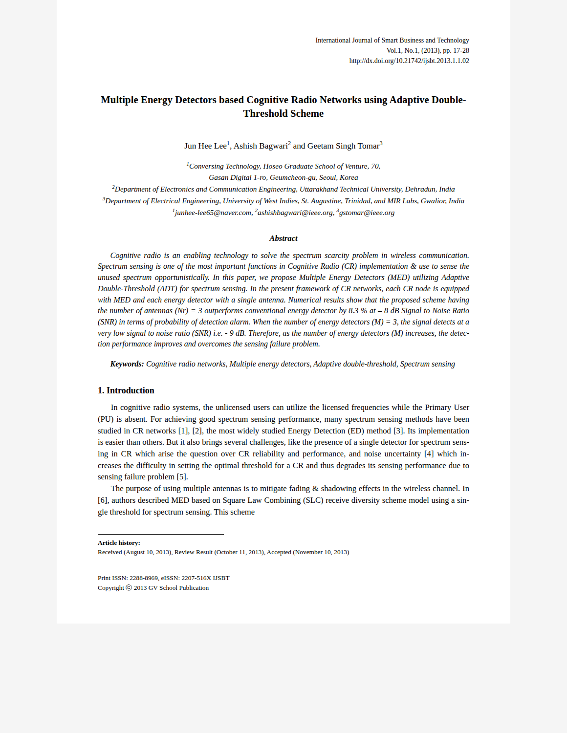International Journal of Smart Business and Technology Vol.1, No.1, (2013), pp. 17-28 http://dx.doi.org/10.21742/ijsbt.2013.1.1.02
Multiple Energy Detectors based Cognitive Radio Networks using Adaptive Double-Threshold Scheme
Jun Hee Lee1, Ashish Bagwari2 and Geetam Singh Tomar3
1Conversing Technology, Hoseo Graduate School of Venture, 70,
Gasan Digital 1-ro, Geumcheon-gu, Seoul, Korea
2Department of Electronics and Communication Engineering, Uttarakhand Technical University, Dehradun, India
3Department of Electrical Engineering, University of West Indies, St. Augustine, Trinidad, and MIR Labs, Gwalior, India
1junhee-lee65@naver.com, 2ashishbagwari@ieee.org, 3gstomar@ieee.org
Abstract
Cognitive radio is an enabling technology to solve the spectrum scarcity problem in wireless communication. Spectrum sensing is one of the most important functions in Cognitive Radio (CR) implementation & use to sense the unused spectrum opportunistically. In this paper, we propose Multiple Energy Detectors (MED) utilizing Adaptive Double-Threshold (ADT) for spectrum sensing. In the present framework of CR networks, each CR node is equipped with MED and each energy detector with a single antenna. Numerical results show that the proposed scheme having the number of antennas (Nr) = 3 outperforms conventional energy detector by 8.3 % at – 8 dB Signal to Noise Ratio (SNR) in terms of probability of detection alarm. When the number of energy detectors (M) = 3, the signal detects at a very low signal to noise ratio (SNR) i.e. - 9 dB. Therefore, as the number of energy detectors (M) increases, the detection performance improves and overcomes the sensing failure problem.
Keywords: Cognitive radio networks, Multiple energy detectors, Adaptive double-threshold, Spectrum sensing
1. Introduction
In cognitive radio systems, the unlicensed users can utilize the licensed frequencies while the Primary User (PU) is absent. For achieving good spectrum sensing performance, many spectrum sensing methods have been studied in CR networks [1], [2], the most widely studied Energy Detection (ED) method [3]. Its implementation is easier than others. But it also brings several challenges, like the presence of a single detector for spectrum sensing in CR which arise the question over CR reliability and performance, and noise uncertainty [4] which increases the difficulty in setting the optimal threshold for a CR and thus degrades its sensing performance due to sensing failure problem [5].
The purpose of using multiple antennas is to mitigate fading & shadowing effects in the wireless channel. In [6], authors described MED based on Square Law Combining (SLC) receive diversity scheme model using a single threshold for spectrum sensing. This scheme
Article history:
Received (August 10, 2013), Review Result (October 11, 2013), Accepted (November 10, 2013)
Print ISSN: 2288-8969, eISSN: 2207-516X IJSBT
Copyright ⓒ 2013 GV School Publication